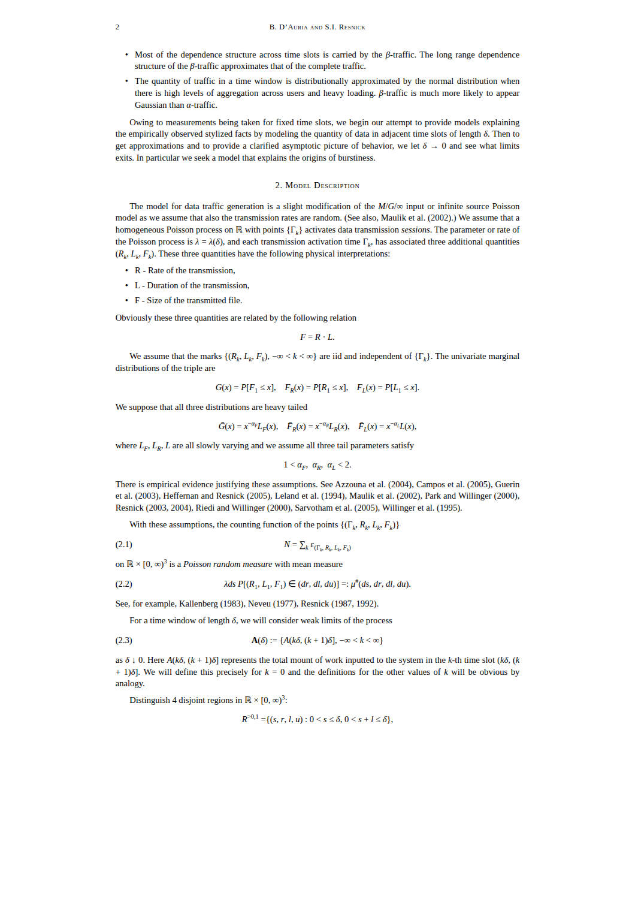2 B. D’Auria and S.I. Resnick 2
Most of the dependence structure across time slots is carried by the β-traffic. The long range dependence structure of the β-traffic approximates that of the complete traffic.
The quantity of traffic in a time window is distributionally approximated by the normal distribution when there is high levels of aggregation across users and heavy loading. β-traffic is much more likely to appear Gaussian than α-traffic.
Owing to measurements being taken for fixed time slots, we begin our attempt to provide models explaining the empirically observed stylized facts by modeling the quantity of data in adjacent time slots of length δ. Then to get approximations and to provide a clarified asymptotic picture of behavior, we let δ → 0 and see what limits exits. In particular we seek a model that explains the origins of burstiness.
2. Model Description
The model for data traffic generation is a slight modification of the M/G/∞ input or infinite source Poisson model as we assume that also the transmission rates are random. (See also, Maulik et al. (2002).) We assume that a homogeneous Poisson process on ℝ with points {Γk} activates data transmission sessions. The parameter or rate of the Poisson process is λ = λ(δ), and each transmission activation time Γk, has associated three additional quantities (Rk, Lk, Fk). These three quantities have the following physical interpretations:
R - Rate of the transmission,
L - Duration of the transmission,
F - Size of the transmitted file.
Obviously these three quantities are related by the following relation
F = R · L.
We assume that the marks {(Rk, Lk, Fk), −∞ < k < ∞} are iid and independent of {Γk}. The univariate marginal distributions of the triple are
G(x) = P[F1 ≤ x], FR(x) = P[R1 ≤ x], FL(x) = P[L1 ≤ x].
We suppose that all three distributions are heavy tailed
Ḡ(x) = x−αFLF(x), F̄R(x) = x−αRLR(x), F̄L(x) = x−αLL(x),
where LF, LR, L are all slowly varying and we assume all three tail parameters satisfy
1 < αF, αR, αL < 2.
There is empirical evidence justifying these assumptions. See Azzouna et al. (2004), Campos et al. (2005), Guerin et al. (2003), Heffernan and Resnick (2005), Leland et al. (1994), Maulik et al. (2002), Park and Willinger (2000), Resnick (2003, 2004), Riedi and Willinger (2000), Sarvotham et al. (2005), Willinger et al. (1995).
With these assumptions, the counting function of the points {(Γk, Rk, Lk, Fk)}
(2.1) N = ∑k ε(Γk, Rk, Lk, Fk)
on ℝ × [0, ∞)3 is a Poisson random measure with mean measure
(2.2) λds P[(R1, L1, F1) ∈ (dr, dl, du)] =: μ#(ds, dr, dl, du).
See, for example, Kallenberg (1983), Neveu (1977), Resnick (1987, 1992).
For a time window of length δ, we will consider weak limits of the process
(2.3) A(δ) := {A(kδ, (k + 1)δ], −∞ < k < ∞}
as δ ↓ 0. Here A(kδ, (k + 1)δ] represents the total mount of work inputted to the system in the k-th time slot (kδ, (k + 1)δ]. We will define this precisely for k = 0 and the definitions for the other values of k will be obvious by analogy.
Distinguish 4 disjoint regions in ℝ × [0, ∞)3:
R>0,1 ={(s, r, l, u) : 0 < s ≤ δ, 0 < s + l ≤ δ},